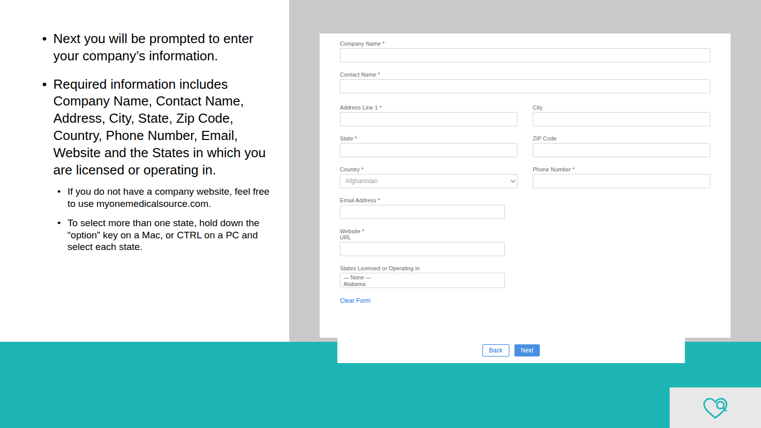Next you will be prompted to enter your company’s information.
Required information includes Company Name, Contact Name, Address, City, State, Zip Code, Country, Phone Number, Email, Website and the States in which you are licensed or operating in.
If you do not have a company website, feel free to use myonemedicalsource.com.
To select more than one state, hold down the “option” key on a Mac, or CTRL on a PC and select each state.
Company Name *
Contact Name *
Address Line 1 *
City
State *
ZIP Code
Country * Afghanistan
Phone Number *
Email Address *
Website *
URL
States Licensed or Operating in
— None —
Alabama
Alaska
Clear Form
Back Next